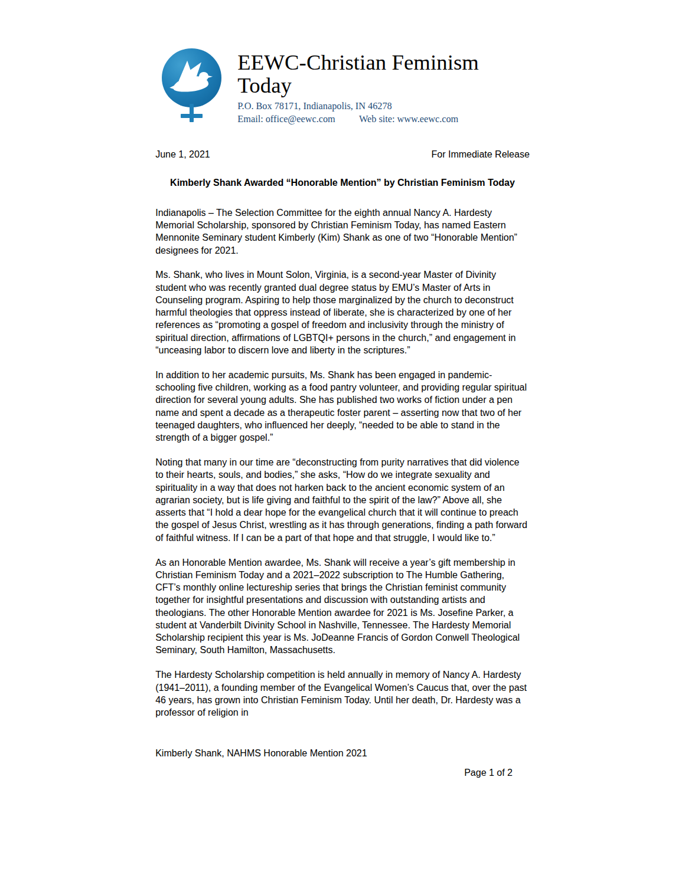EEWC-Christian Feminism Today
P.O. Box 78171, Indianapolis, IN 46278
Email: office@eewc.com Web site: www.eewc.com
June 1, 2021 For Immediate Release
Kimberly Shank Awarded “Honorable Mention” by Christian Feminism Today
Indianapolis – The Selection Committee for the eighth annual Nancy A. Hardesty Memorial Scholarship, sponsored by Christian Feminism Today, has named Eastern Mennonite Seminary student Kimberly (Kim) Shank as one of two “Honorable Mention” designees for 2021.
Ms. Shank, who lives in Mount Solon, Virginia, is a second-year Master of Divinity student who was recently granted dual degree status by EMU’s Master of Arts in Counseling program. Aspiring to help those marginalized by the church to deconstruct harmful theologies that oppress instead of liberate, she is characterized by one of her references as “promoting a gospel of freedom and inclusivity through the ministry of spiritual direction, affirmations of LGBTQI+ persons in the church,” and engagement in “unceasing labor to discern love and liberty in the scriptures.”
In addition to her academic pursuits, Ms. Shank has been engaged in pandemic-schooling five children, working as a food pantry volunteer, and providing regular spiritual direction for several young adults. She has published two works of fiction under a pen name and spent a decade as a therapeutic foster parent – asserting now that two of her teenaged daughters, who influenced her deeply, “needed to be able to stand in the strength of a bigger gospel.”
Noting that many in our time are “deconstructing from purity narratives that did violence to their hearts, souls, and bodies,” she asks, “How do we integrate sexuality and spirituality in a way that does not harken back to the ancient economic system of an agrarian society, but is life giving and faithful to the spirit of the law?” Above all, she asserts that “I hold a dear hope for the evangelical church that it will continue to preach the gospel of Jesus Christ, wrestling as it has through generations, finding a path forward of faithful witness. If I can be a part of that hope and that struggle, I would like to.”
As an Honorable Mention awardee, Ms. Shank will receive a year’s gift membership in Christian Feminism Today and a 2021–2022 subscription to The Humble Gathering, CFT’s monthly online lectureship series that brings the Christian feminist community together for insightful presentations and discussion with outstanding artists and theologians. The other Honorable Mention awardee for 2021 is Ms. Josefine Parker, a student at Vanderbilt Divinity School in Nashville, Tennessee. The Hardesty Memorial Scholarship recipient this year is Ms. JoDeanne Francis of Gordon Conwell Theological Seminary, South Hamilton, Massachusetts.
The Hardesty Scholarship competition is held annually in memory of Nancy A. Hardesty (1941–2011), a founding member of the Evangelical Women’s Caucus that, over the past 46 years, has grown into Christian Feminism Today. Until her death, Dr. Hardesty was a professor of religion in
Kimberly Shank, NAHMS Honorable Mention 2021
Page 1 of 2